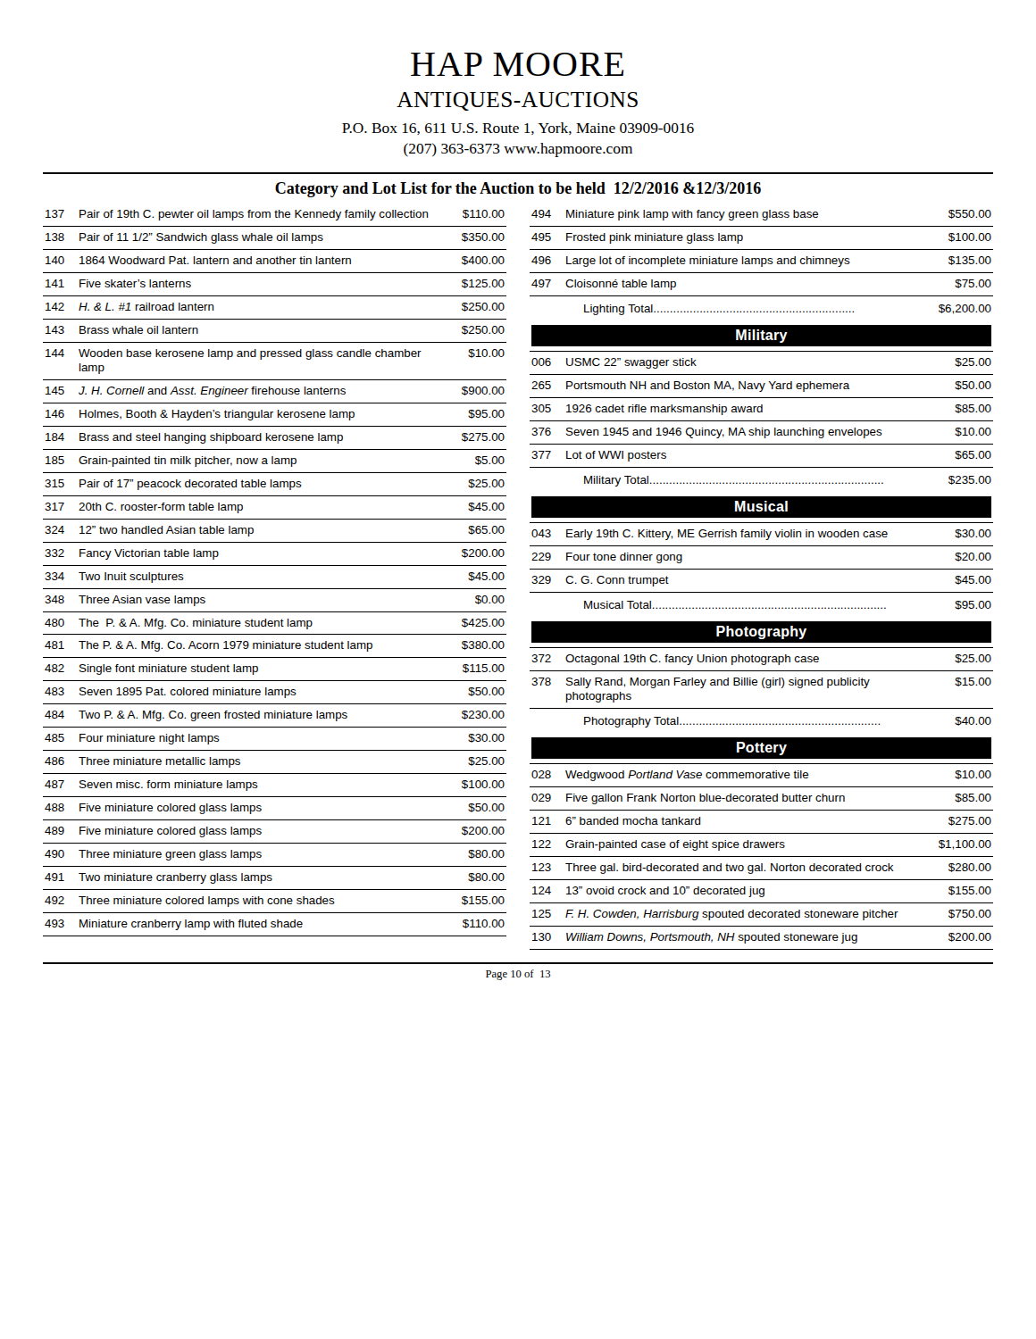HAP MOORE
ANTIQUES-AUCTIONS
P.O. Box 16, 611 U.S. Route 1, York, Maine 03909-0016
(207) 363-6373 www.hapmoore.com
Category and Lot List for the Auction to be held 12/2/2016 &12/3/2016
| 137 | Pair of 19th C. pewter oil lamps from the Kennedy family collection | $110.00 |
| 138 | Pair of 11 1/2” Sandwich glass whale oil lamps | $350.00 |
| 140 | 1864 Woodward Pat. lantern and another tin lantern | $400.00 |
| 141 | Five skater’s lanterns | $125.00 |
| 142 | H. & L. #1 railroad lantern | $250.00 |
| 143 | Brass whale oil lantern | $250.00 |
| 144 | Wooden base kerosene lamp and pressed glass candle chamber lamp | $10.00 |
| 145 | J. H. Cornell and Asst. Engineer firehouse lanterns | $900.00 |
| 146 | Holmes, Booth & Hayden’s triangular kerosene lamp | $95.00 |
| 184 | Brass and steel hanging shipboard kerosene lamp | $275.00 |
| 185 | Grain-painted tin milk pitcher, now a lamp | $5.00 |
| 315 | Pair of 17” peacock decorated table lamps | $25.00 |
| 317 | 20th C. rooster-form table lamp | $45.00 |
| 324 | 12” two handled Asian table lamp | $65.00 |
| 332 | Fancy Victorian table lamp | $200.00 |
| 334 | Two Inuit sculptures | $45.00 |
| 348 | Three Asian vase lamps | $0.00 |
| 480 | The P. & A. Mfg. Co. miniature student lamp | $425.00 |
| 481 | The P. & A. Mfg. Co. Acorn 1979 miniature student lamp | $380.00 |
| 482 | Single font miniature student lamp | $115.00 |
| 483 | Seven 1895 Pat. colored miniature lamps | $50.00 |
| 484 | Two P. & A. Mfg. Co. green frosted miniature lamps | $230.00 |
| 485 | Four miniature night lamps | $30.00 |
| 486 | Three miniature metallic lamps | $25.00 |
| 487 | Seven misc. form miniature lamps | $100.00 |
| 488 | Five miniature colored glass lamps | $50.00 |
| 489 | Five miniature colored glass lamps | $200.00 |
| 490 | Three miniature green glass lamps | $80.00 |
| 491 | Two miniature cranberry glass lamps | $80.00 |
| 492 | Three miniature colored lamps with cone shades | $155.00 |
| 493 | Miniature cranberry lamp with fluted shade | $110.00 |
| 494 | Miniature pink lamp with fancy green glass base | $550.00 |
| 495 | Frosted pink miniature glass lamp | $100.00 |
| 496 | Large lot of incomplete miniature lamps and chimneys | $135.00 |
| 497 | Cloisonné table lamp | $75.00 |
| | Lighting Total ............................................................. | $6,200.00 |
| Military |
| 006 | USMC 22” swagger stick | $25.00 |
| 265 | Portsmouth NH and Boston MA, Navy Yard ephemera | $50.00 |
| 305 | 1926 cadet rifle marksmanship award | $85.00 |
| 376 | Seven 1945 and 1946 Quincy, MA ship launching envelopes | $10.00 |
| 377 | Lot of WWI posters | $65.00 |
| | Military Total ....................................................................... | $235.00 |
| Musical |
| 043 | Early 19th C. Kittery, ME Gerrish family violin in wooden case | $30.00 |
| 229 | Four tone dinner gong | $20.00 |
| 329 | C. G. Conn trumpet | $45.00 |
| | Musical Total ....................................................................... | $95.00 |
| Photography |
| 372 | Octagonal 19th C. fancy Union photograph case | $25.00 |
| 378 | Sally Rand, Morgan Farley and Billie (girl) signed publicity photographs | $15.00 |
| | Photography Total ............................................................. | $40.00 |
| Pottery |
| 028 | Wedgwood Portland Vase commemorative tile | $10.00 |
| 029 | Five gallon Frank Norton blue-decorated butter churn | $85.00 |
| 121 | 6” banded mocha tankard | $275.00 |
| 122 | Grain-painted case of eight spice drawers | $1,100.00 |
| 123 | Three gal. bird-decorated and two gal. Norton decorated crock | $280.00 |
| 124 | 13” ovoid crock and 10” decorated jug | $155.00 |
| 125 | F. H. Cowden, Harrisburg spouted decorated stoneware pitcher | $750.00 |
| 130 | William Downs, Portsmouth, NH spouted stoneware jug | $200.00 |
Page 10 of 13